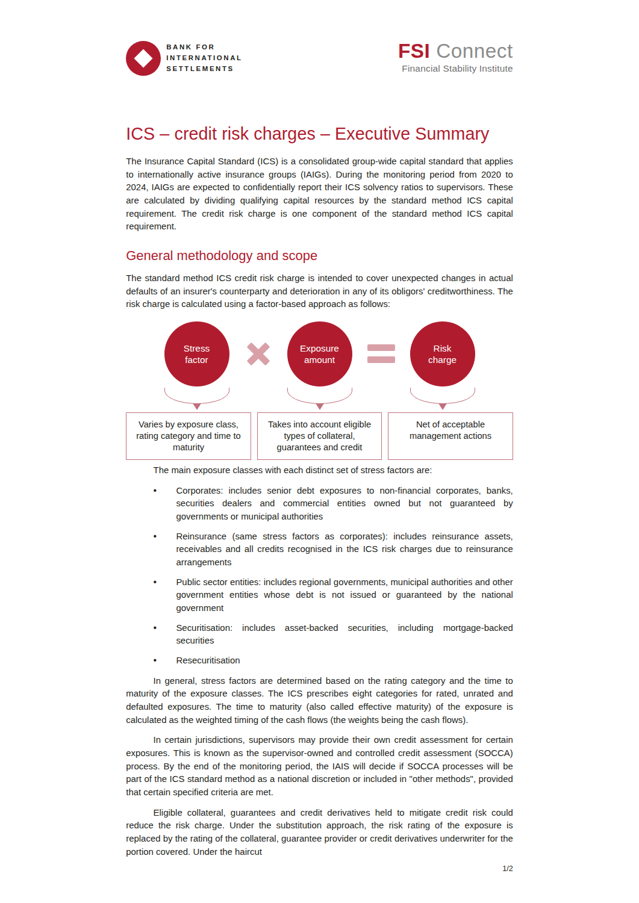Bank for
International
Settlements
FSI Connect
Financial Stability Institute
ICS – credit risk charges – Executive Summary
The Insurance Capital Standard (ICS) is a consolidated group-wide capital standard that applies to internationally active insurance groups (IAIGs). During the monitoring period from 2020 to 2024, IAIGs are expected to confidentially report their ICS solvency ratios to supervisors. These are calculated by dividing qualifying capital resources by the standard method ICS capital requirement. The credit risk charge is one component of the standard method ICS capital requirement.
General methodology and scope
The standard method ICS credit risk charge is intended to cover unexpected changes in actual defaults of an insurer's counterparty and deterioration in any of its obligors' creditworthiness. The risk charge is calculated using a factor-based approach as follows:
Stress
factor
Exposure
amount
Risk
charge
Varies by exposure class, rating category and time to maturity
Takes into account eligible types of collateral, guarantees and credit
Net of acceptable management actions
The main exposure classes with each distinct set of stress factors are:
Corporates: includes senior debt exposures to non-financial corporates, banks, securities dealers and commercial entities owned but not guaranteed by governments or municipal authorities
Reinsurance (same stress factors as corporates): includes reinsurance assets, receivables and all credits recognised in the ICS risk charges due to reinsurance arrangements
Public sector entities: includes regional governments, municipal authorities and other government entities whose debt is not issued or guaranteed by the national government
Securitisation: includes asset-backed securities, including mortgage-backed securities
Resecuritisation
In general, stress factors are determined based on the rating category and the time to maturity of the exposure classes. The ICS prescribes eight categories for rated, unrated and defaulted exposures. The time to maturity (also called effective maturity) of the exposure is calculated as the weighted timing of the cash flows (the weights being the cash flows).
In certain jurisdictions, supervisors may provide their own credit assessment for certain exposures. This is known as the supervisor-owned and controlled credit assessment (SOCCA) process. By the end of the monitoring period, the IAIS will decide if SOCCA processes will be part of the ICS standard method as a national discretion or included in "other methods", provided that certain specified criteria are met.
Eligible collateral, guarantees and credit derivatives held to mitigate credit risk could reduce the risk charge. Under the substitution approach, the risk rating of the exposure is replaced by the rating of the collateral, guarantee provider or credit derivatives underwriter for the portion covered. Under the haircut
1/2